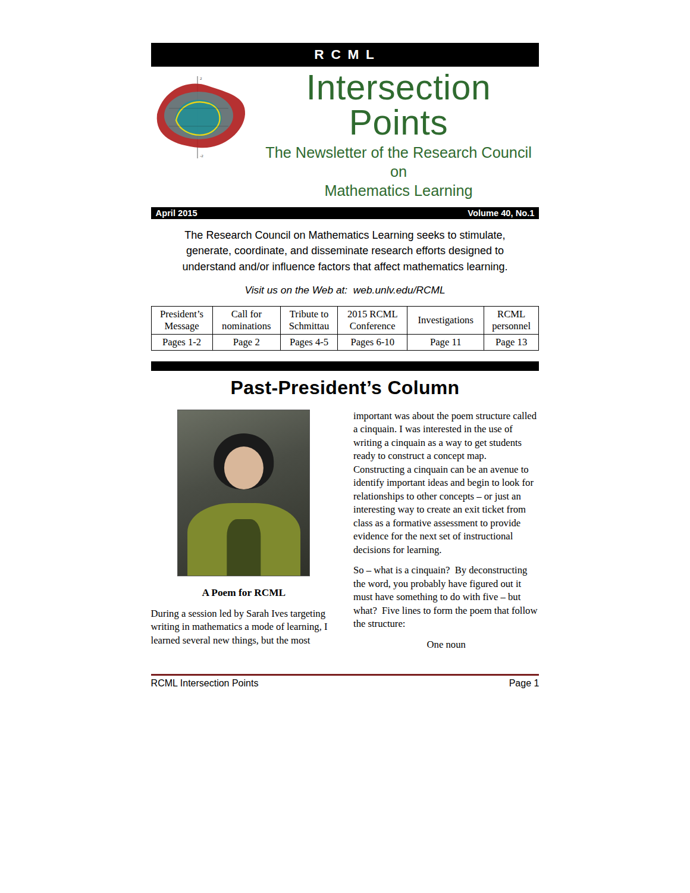R C M L
2 -2
Intersection Points
The Newsletter of the Research Council on
Mathematics Learning
April 2015 Volume 40, No.1
The Research Council on Mathematics Learning seeks to stimulate, generate, coordinate, and disseminate research efforts designed to understand and/or influence factors that affect mathematics learning.
Visit us on the Web at: web.unlv.edu/RCML
| President’s Message | Call for nominations | Tribute to Schmittau | 2015 RCML Conference | Investigations | RCML personnel |
| Pages 1-2 | Page 2 | Pages 4-5 | Pages 6-10 | Page 11 | Page 13 |
Past-President’s Column
A Poem for RCML
During a session led by Sarah Ives targeting writing in mathematics a mode of learning, I learned several new things, but the most
important was about the poem structure called a cinquain. I was interested in the use of writing a cinquain as a way to get students ready to construct a concept map. Constructing a cinquain can be an avenue to identify important ideas and begin to look for relationships to other concepts – or just an interesting way to create an exit ticket from class as a formative assessment to provide evidence for the next set of instructional decisions for learning.
So – what is a cinquain? By deconstructing the word, you probably have figured out it must have something to do with five – but what? Five lines to form the poem that follow the structure:
One noun
RCML Intersection Points Page 1